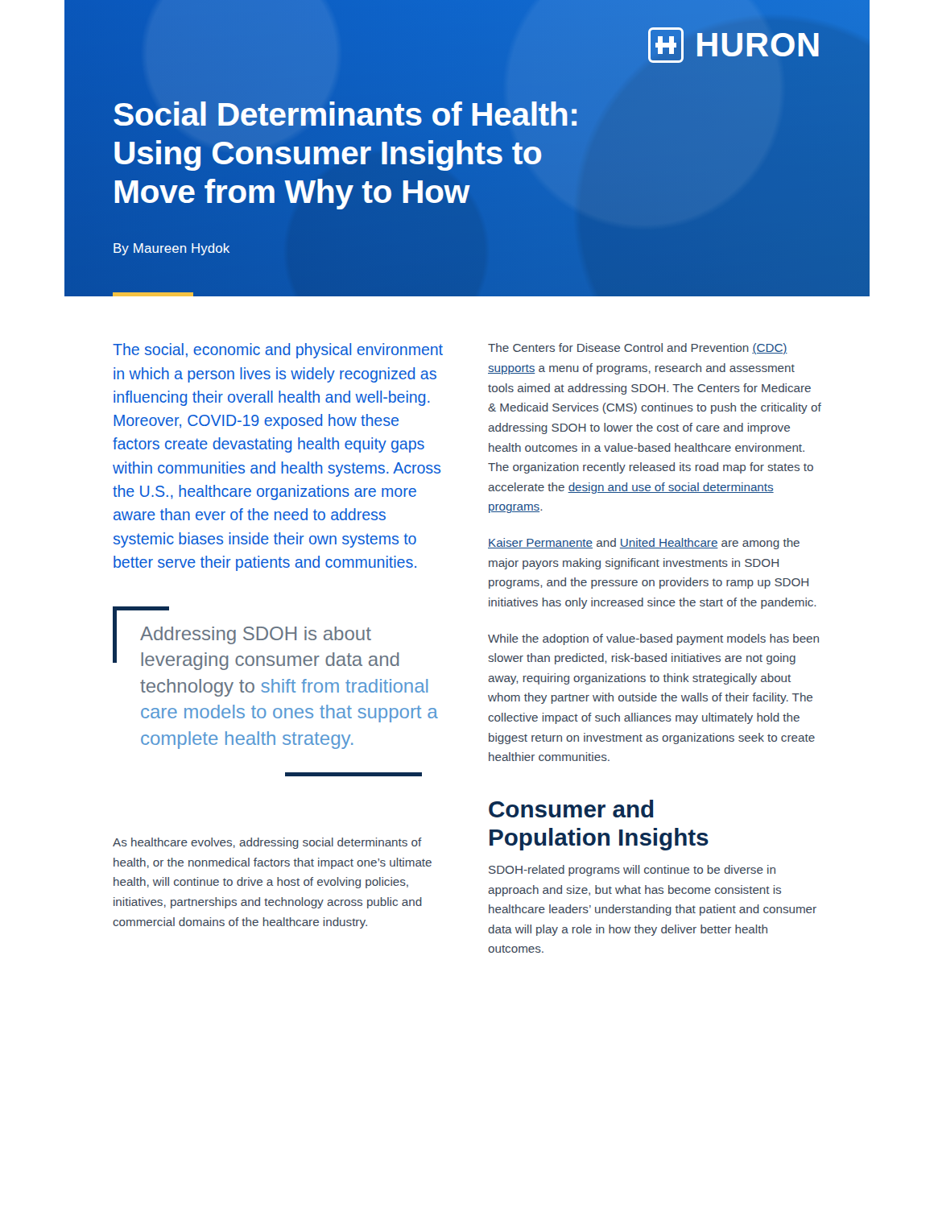HURON
Social Determinants of Health:
Using Consumer Insights to
Move from Why to How
By Maureen Hydok
The social, economic and physical environment in which a person lives is widely recognized as influencing their overall health and well-being. Moreover, COVID-19 exposed how these factors create devastating health equity gaps within communities and health systems. Across the U.S., healthcare organizations are more aware than ever of the need to address systemic biases inside their own systems to better serve their patients and communities.
Addressing SDOH is about leveraging consumer data and technology to shift from traditional care models to ones that support a complete health strategy.
As healthcare evolves, addressing social determinants of health, or the nonmedical factors that impact one’s ultimate health, will continue to drive a host of evolving policies, initiatives, partnerships and technology across public and commercial domains of the healthcare industry.
The Centers for Disease Control and Prevention (CDC) supports a menu of programs, research and assessment tools aimed at addressing SDOH. The Centers for Medicare & Medicaid Services (CMS) continues to push the criticality of addressing SDOH to lower the cost of care and improve health outcomes in a value-based healthcare environment. The organization recently released its road map for states to accelerate the design and use of social determinants programs.
Kaiser Permanente and United Healthcare are among the major payors making significant investments in SDOH programs, and the pressure on providers to ramp up SDOH initiatives has only increased since the start of the pandemic.
While the adoption of value-based payment models has been slower than predicted, risk-based initiatives are not going away, requiring organizations to think strategically about whom they partner with outside the walls of their facility. The collective impact of such alliances may ultimately hold the biggest return on investment as organizations seek to create healthier communities.
Consumer and
Population Insights
SDOH-related programs will continue to be diverse in approach and size, but what has become consistent is healthcare leaders’ understanding that patient and consumer data will play a role in how they deliver better health outcomes.